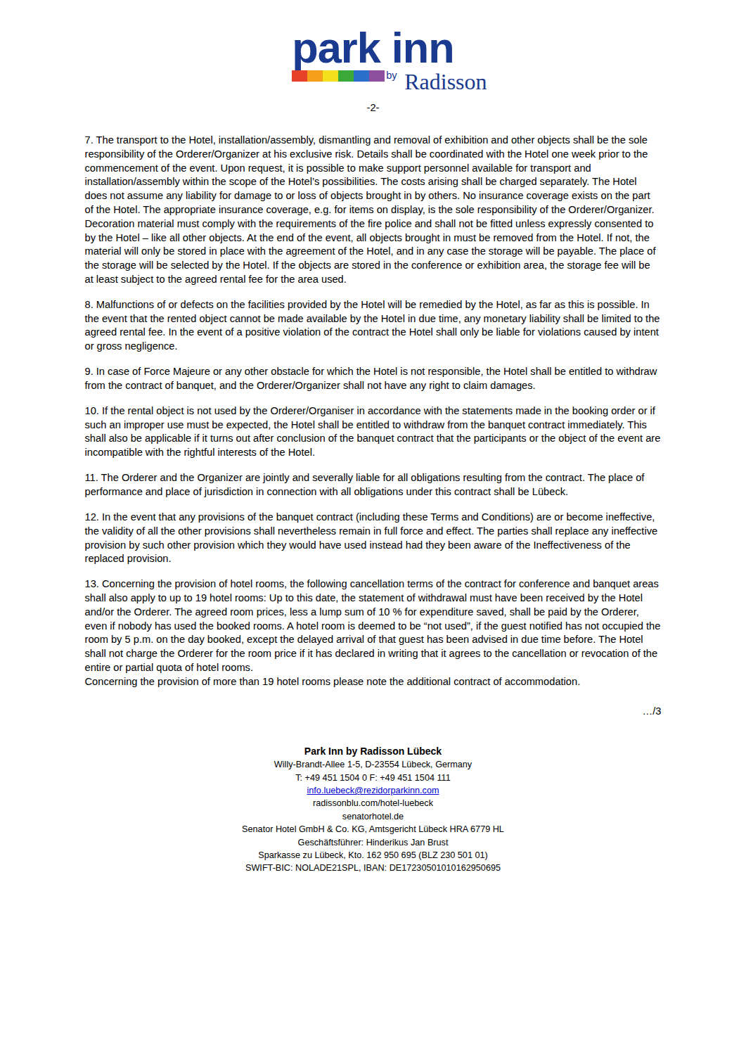park inn
by Radisson
-2-
7. The transport to the Hotel, installation/assembly, dismantling and removal of exhibition and other objects shall be the sole responsibility of the Orderer/Organizer at his exclusive risk. Details shall be coordinated with the Hotel one week prior to the commencement of the event. Upon request, it is possible to make support personnel available for transport and installation/assembly within the scope of the Hotel’s possibilities. The costs arising shall be charged separately. The Hotel does not assume any liability for damage to or loss of objects brought in by others. No insurance coverage exists on the part of the Hotel. The appropriate insurance coverage, e.g. for items on display, is the sole responsibility of the Orderer/Organizer. Decoration material must comply with the requirements of the fire police and shall not be fitted unless expressly consented to by the Hotel – like all other objects. At the end of the event, all objects brought in must be removed from the Hotel. If not, the material will only be stored in place with the agreement of the Hotel, and in any case the storage will be payable. The place of the storage will be selected by the Hotel. If the objects are stored in the conference or exhibition area, the storage fee will be at least subject to the agreed rental fee for the area used.
8. Malfunctions of or defects on the facilities provided by the Hotel will be remedied by the Hotel, as far as this is possible. In the event that the rented object cannot be made available by the Hotel in due time, any monetary liability shall be limited to the agreed rental fee. In the event of a positive violation of the contract the Hotel shall only be liable for violations caused by intent or gross negligence.
9. In case of Force Majeure or any other obstacle for which the Hotel is not responsible, the Hotel shall be entitled to withdraw from the contract of banquet, and the Orderer/Organizer shall not have any right to claim damages.
10. If the rental object is not used by the Orderer/Organiser in accordance with the statements made in the booking order or if such an improper use must be expected, the Hotel shall be entitled to withdraw from the banquet contract immediately. This shall also be applicable if it turns out after conclusion of the banquet contract that the participants or the object of the event are incompatible with the rightful interests of the Hotel.
11. The Orderer and the Organizer are jointly and severally liable for all obligations resulting from the contract. The place of performance and place of jurisdiction in connection with all obligations under this contract shall be Lübeck.
12. In the event that any provisions of the banquet contract (including these Terms and Conditions) are or become ineffective, the validity of all the other provisions shall nevertheless remain in full force and effect. The parties shall replace any ineffective provision by such other provision which they would have used instead had they been aware of the Ineffectiveness of the replaced provision.
13. Concerning the provision of hotel rooms, the following cancellation terms of the contract for conference and banquet areas shall also apply to up to 19 hotel rooms: Up to this date, the statement of withdrawal must have been received by the Hotel and/or the Orderer. The agreed room prices, less a lump sum of 10 % for expenditure saved, shall be paid by the Orderer, even if nobody has used the booked rooms. A hotel room is deemed to be “not used”, if the guest notified has not occupied the room by 5 p.m. on the day booked, except the delayed arrival of that guest has been advised in due time before. The Hotel shall not charge the Orderer for the room price if it has declared in writing that it agrees to the cancellation or revocation of the entire or partial quota of hotel rooms.
Concerning the provision of more than 19 hotel rooms please note the additional contract of accommodation.
…/3
Park Inn by Radisson Lübeck
Willy-Brandt-Allee 1-5, D-23554 Lübeck, Germany
T: +49 451 1504 0 F: +49 451 1504 111
info.luebeck@rezidorparkinn.com
radissonblu.com/hotel-luebeck
senatorhotel.de
Senator Hotel GmbH & Co. KG, Amtsgericht Lübeck HRA 6779 HL
Geschäftsführer: Hinderikus Jan Brust
Sparkasse zu Lübeck, Kto. 162 950 695 (BLZ 230 501 01)
SWIFT-BIC: NOLADE21SPL, IBAN: DE17230501010162950695